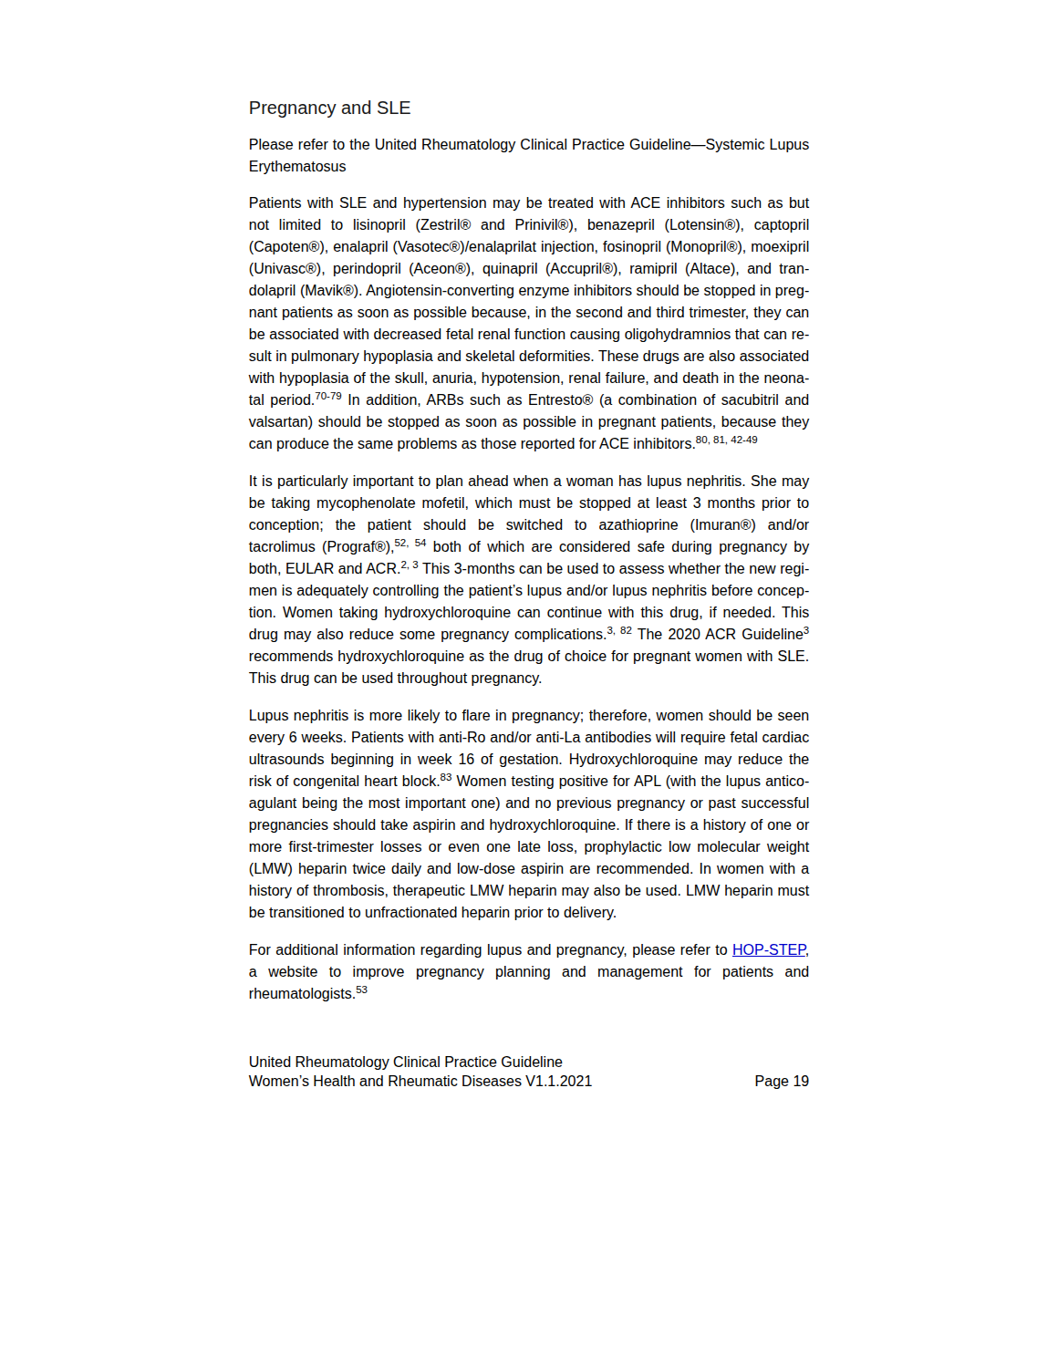Pregnancy and SLE
Please refer to the United Rheumatology Clinical Practice Guideline—Systemic Lupus Erythematosus
Patients with SLE and hypertension may be treated with ACE inhibitors such as but not limited to lisinopril (Zestril® and Prinivil®), benazepril (Lotensin®), captopril (Capoten®), enalapril (Vasotec®)/enalaprilat injection, fosinopril (Monopril®), moexipril (Univasc®), perindopril (Aceon®), quinapril (Accupril®), ramipril (Altace), and trandolapril (Mavik®). Angiotensin-converting enzyme inhibitors should be stopped in pregnant patients as soon as possible because, in the second and third trimester, they can be associated with decreased fetal renal function causing oligohydramnios that can result in pulmonary hypoplasia and skeletal deformities. These drugs are also associated with hypoplasia of the skull, anuria, hypotension, renal failure, and death in the neonatal period.70-79 In addition, ARBs such as Entresto® (a combination of sacubitril and valsartan) should be stopped as soon as possible in pregnant patients, because they can produce the same problems as those reported for ACE inhibitors.80, 81, 42-49
It is particularly important to plan ahead when a woman has lupus nephritis. She may be taking mycophenolate mofetil, which must be stopped at least 3 months prior to conception; the patient should be switched to azathioprine (Imuran®) and/or tacrolimus (Prograf®),52, 54 both of which are considered safe during pregnancy by both, EULAR and ACR.2, 3 This 3-months can be used to assess whether the new regimen is adequately controlling the patient’s lupus and/or lupus nephritis before conception. Women taking hydroxychloroquine can continue with this drug, if needed. This drug may also reduce some pregnancy complications.3, 82 The 2020 ACR Guideline3 recommends hydroxychloroquine as the drug of choice for pregnant women with SLE. This drug can be used throughout pregnancy.
Lupus nephritis is more likely to flare in pregnancy; therefore, women should be seen every 6 weeks. Patients with anti-Ro and/or anti-La antibodies will require fetal cardiac ultrasounds beginning in week 16 of gestation. Hydroxychloroquine may reduce the risk of congenital heart block.83 Women testing positive for APL (with the lupus anticoagulant being the most important one) and no previous pregnancy or past successful pregnancies should take aspirin and hydroxychloroquine. If there is a history of one or more first-trimester losses or even one late loss, prophylactic low molecular weight (LMW) heparin twice daily and low-dose aspirin are recommended. In women with a history of thrombosis, therapeutic LMW heparin may also be used. LMW heparin must be transitioned to unfractionated heparin prior to delivery.
For additional information regarding lupus and pregnancy, please refer to HOP-STEP, a website to improve pregnancy planning and management for patients and rheumatologists.53
United Rheumatology Clinical Practice Guideline
Women’s Health and Rheumatic Diseases V1.1.2021 Page 19